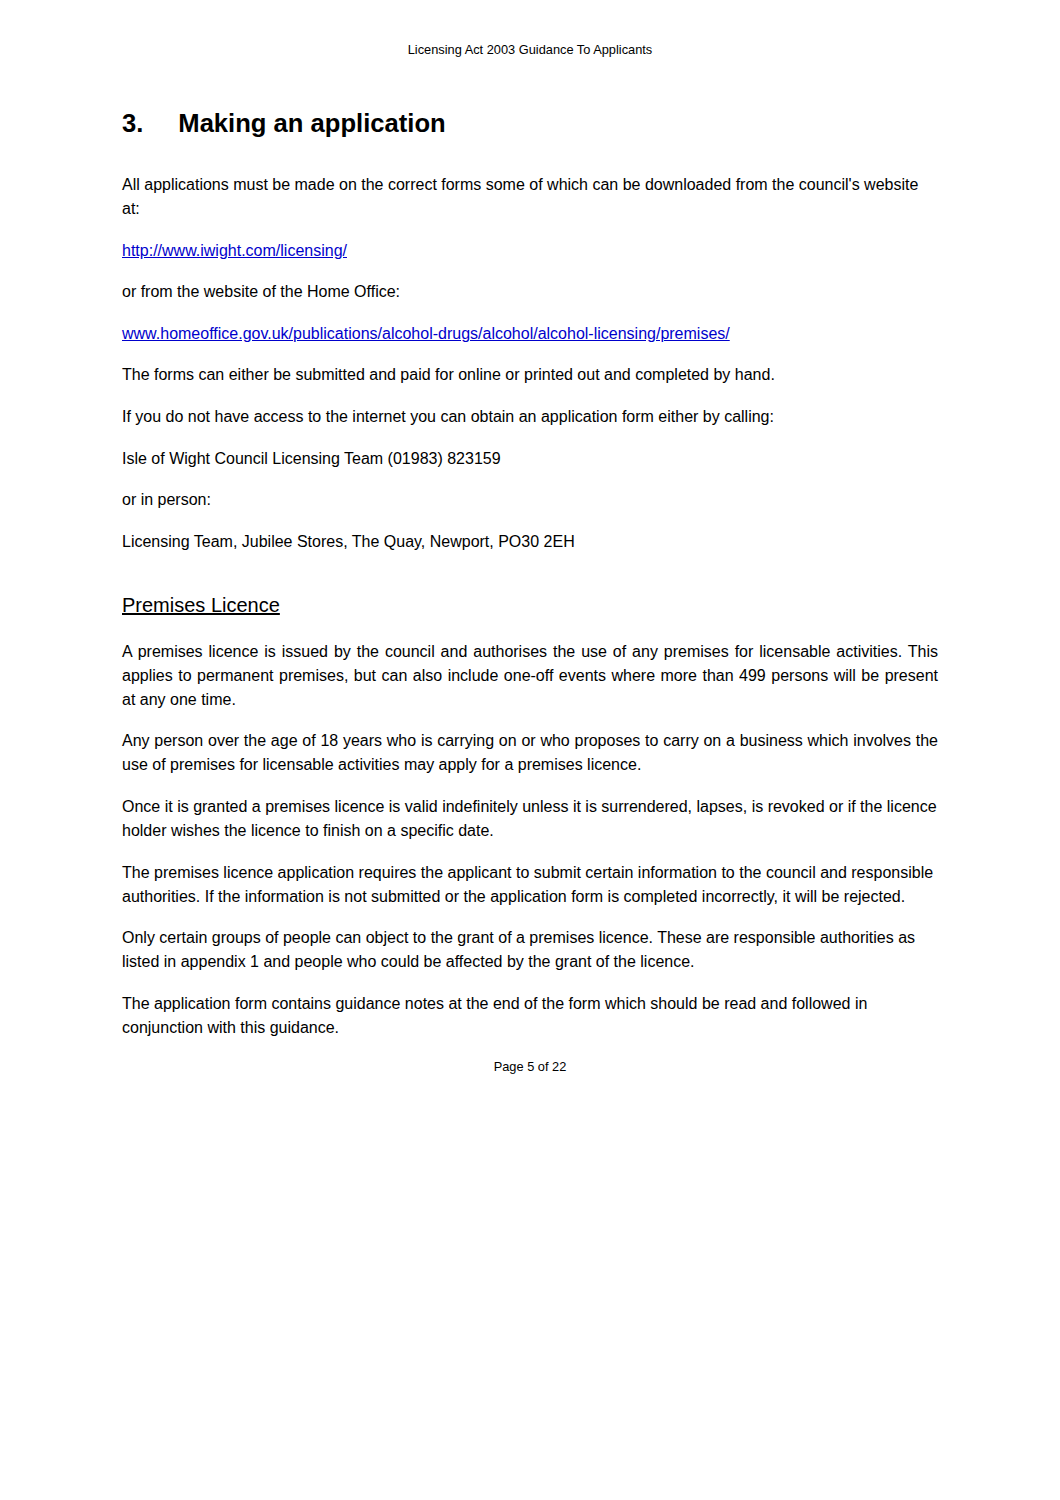Licensing Act 2003 Guidance To Applicants
3. Making an application
All applications must be made on the correct forms some of which can be downloaded from the council's website at:
http://www.iwight.com/licensing/
or from the website of the Home Office:
www.homeoffice.gov.uk/publications/alcohol-drugs/alcohol/alcohol-licensing/premises/
The forms can either be submitted and paid for online or printed out and completed by hand.
If you do not have access to the internet you can obtain an application form either by calling:
Isle of Wight Council Licensing Team (01983) 823159
or in person:
Licensing Team, Jubilee Stores, The Quay, Newport, PO30 2EH
Premises Licence
A premises licence is issued by the council and authorises the use of any premises for licensable activities. This applies to permanent premises, but can also include one-off events where more than 499 persons will be present at any one time.
Any person over the age of 18 years who is carrying on or who proposes to carry on a business which involves the use of premises for licensable activities may apply for a premises licence.
Once it is granted a premises licence is valid indefinitely unless it is surrendered, lapses, is revoked or if the licence holder wishes the licence to finish on a specific date.
The premises licence application requires the applicant to submit certain information to the council and responsible authorities. If the information is not submitted or the application form is completed incorrectly, it will be rejected.
Only certain groups of people can object to the grant of a premises licence. These are responsible authorities as listed in appendix 1 and people who could be affected by the grant of the licence.
The application form contains guidance notes at the end of the form which should be read and followed in conjunction with this guidance.
Page 5 of 22